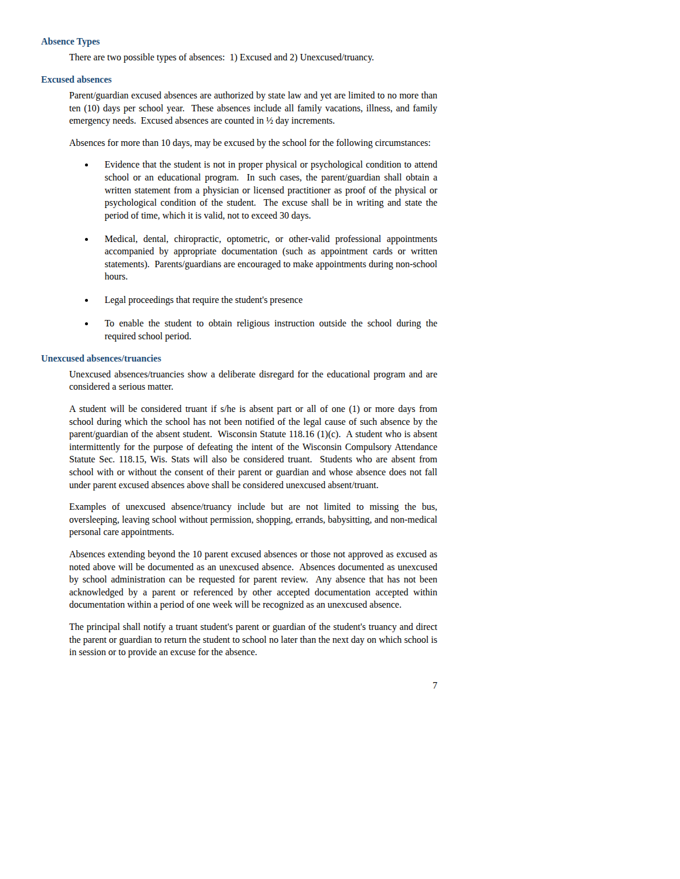Absence Types
There are two possible types of absences: 1) Excused and 2) Unexcused/truancy.
Excused absences
Parent/guardian excused absences are authorized by state law and yet are limited to no more than ten (10) days per school year. These absences include all family vacations, illness, and family emergency needs. Excused absences are counted in ½ day increments.
Absences for more than 10 days, may be excused by the school for the following circumstances:
Evidence that the student is not in proper physical or psychological condition to attend school or an educational program. In such cases, the parent/guardian shall obtain a written statement from a physician or licensed practitioner as proof of the physical or psychological condition of the student. The excuse shall be in writing and state the period of time, which it is valid, not to exceed 30 days.
Medical, dental, chiropractic, optometric, or other-valid professional appointments accompanied by appropriate documentation (such as appointment cards or written statements). Parents/guardians are encouraged to make appointments during non-school hours.
Legal proceedings that require the student's presence
To enable the student to obtain religious instruction outside the school during the required school period.
Unexcused absences/truancies
Unexcused absences/truancies show a deliberate disregard for the educational program and are considered a serious matter.
A student will be considered truant if s/he is absent part or all of one (1) or more days from school during which the school has not been notified of the legal cause of such absence by the parent/guardian of the absent student. Wisconsin Statute 118.16 (1)(c). A student who is absent intermittently for the purpose of defeating the intent of the Wisconsin Compulsory Attendance Statute Sec. 118.15, Wis. Stats will also be considered truant. Students who are absent from school with or without the consent of their parent or guardian and whose absence does not fall under parent excused absences above shall be considered unexcused absent/truant.
Examples of unexcused absence/truancy include but are not limited to missing the bus, oversleeping, leaving school without permission, shopping, errands, babysitting, and non-medical personal care appointments.
Absences extending beyond the 10 parent excused absences or those not approved as excused as noted above will be documented as an unexcused absence. Absences documented as unexcused by school administration can be requested for parent review. Any absence that has not been acknowledged by a parent or referenced by other accepted documentation accepted within documentation within a period of one week will be recognized as an unexcused absence.
The principal shall notify a truant student's parent or guardian of the student's truancy and direct the parent or guardian to return the student to school no later than the next day on which school is in session or to provide an excuse for the absence.
7